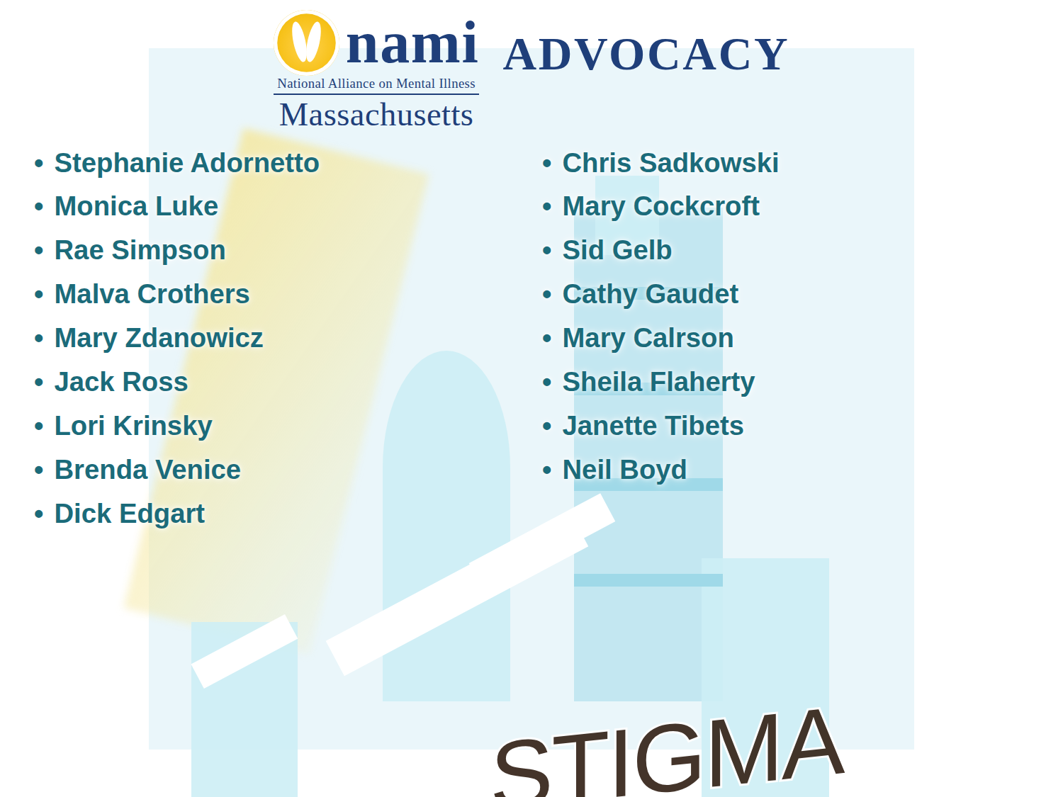STIGMA
nami
National Alliance on Mental Illness
Massachusetts
ADVOCACY
Stephanie Adornetto
Monica Luke
Rae Simpson
Malva Crothers
Mary Zdanowicz
Jack Ross
Lori Krinsky
Brenda Venice
Dick Edgart
Chris Sadkowski
Mary Cockcroft
Sid Gelb
Cathy Gaudet
Mary Calrson
Sheila Flaherty
Janette Tibets
Neil Boyd